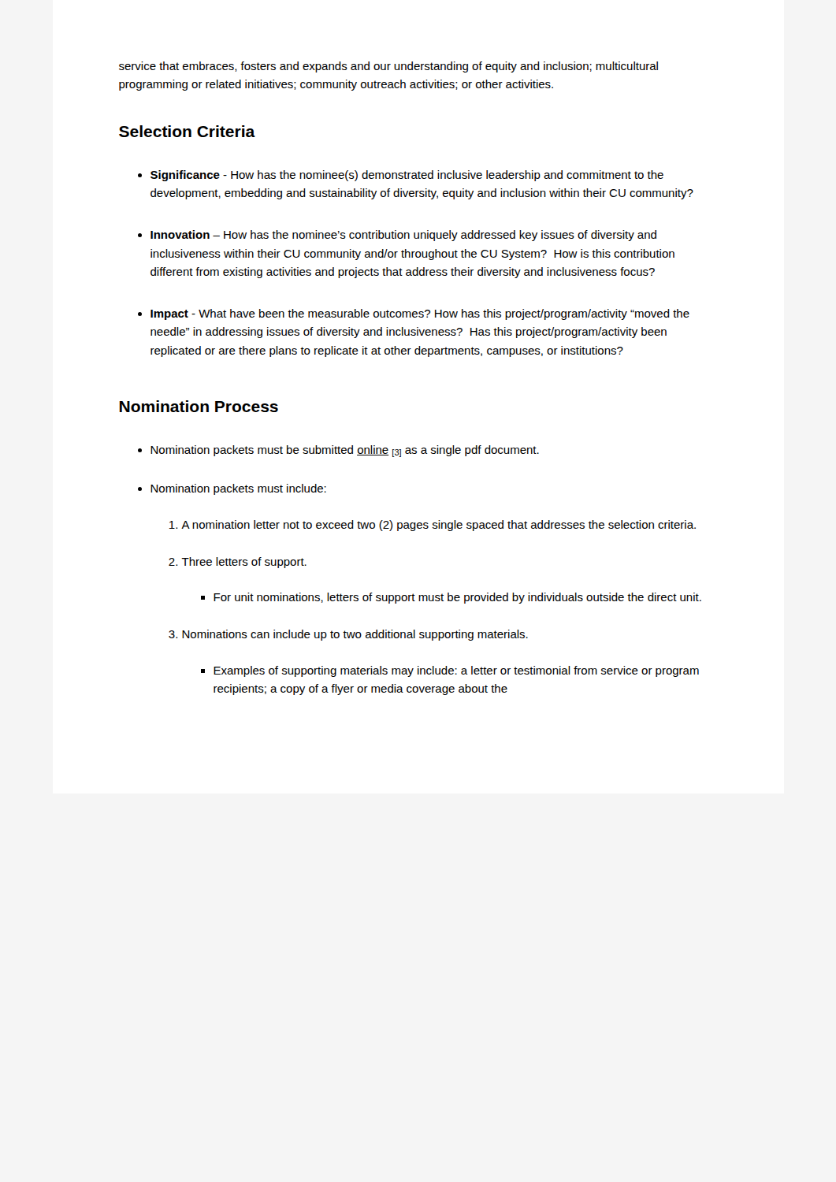service that embraces, fosters and expands and our understanding of equity and inclusion; multicultural programming or related initiatives; community outreach activities; or other activities.
Selection Criteria
Significance - How has the nominee(s) demonstrated inclusive leadership and commitment to the development, embedding and sustainability of diversity, equity and inclusion within their CU community?
Innovation – How has the nominee’s contribution uniquely addressed key issues of diversity and inclusiveness within their CU community and/or throughout the CU System? How is this contribution different from existing activities and projects that address their diversity and inclusiveness focus?
Impact - What have been the measurable outcomes? How has this project/program/activity “moved the needle” in addressing issues of diversity and inclusiveness? Has this project/program/activity been replicated or are there plans to replicate it at other departments, campuses, or institutions?
Nomination Process
Nomination packets must be submitted online [3] as a single pdf document.
Nomination packets must include:
A nomination letter not to exceed two (2) pages single spaced that addresses the selection criteria.
Three letters of support.
For unit nominations, letters of support must be provided by individuals outside the direct unit.
Nominations can include up to two additional supporting materials.
Examples of supporting materials may include: a letter or testimonial from service or program recipients; a copy of a flyer or media coverage about the